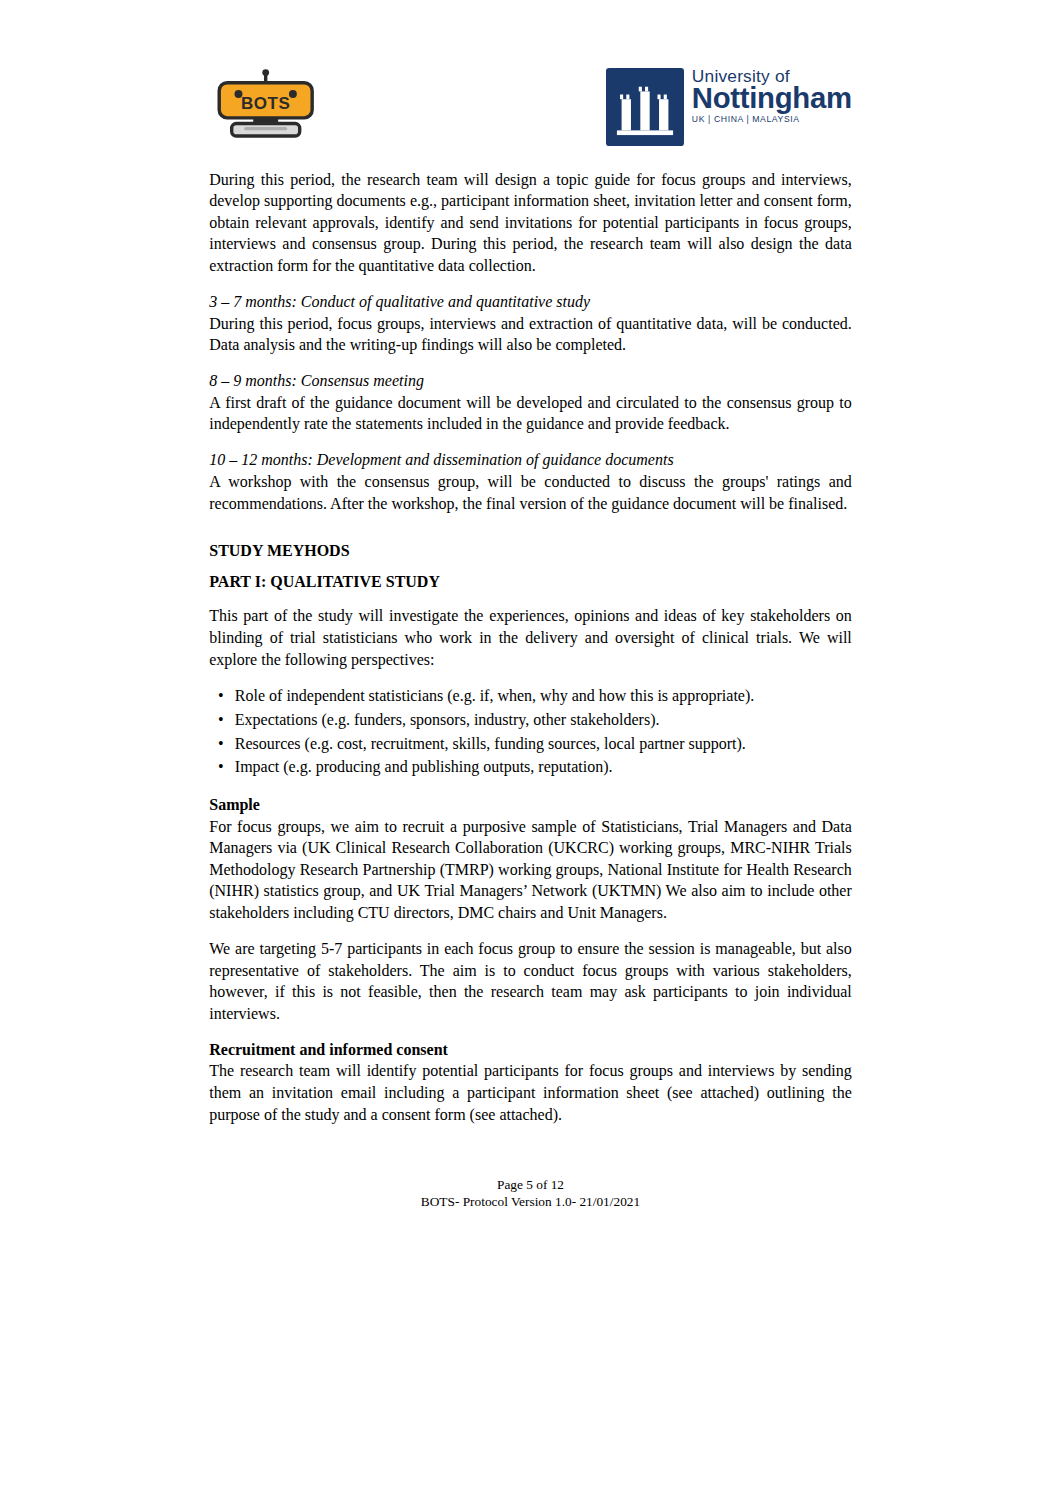BOTS
University of Nottingham UK | CHINA | MALAYSIA
During this period, the research team will design a topic guide for focus groups and interviews, develop supporting documents e.g., participant information sheet, invitation letter and consent form, obtain relevant approvals, identify and send invitations for potential participants in focus groups, interviews and consensus group. During this period, the research team will also design the data extraction form for the quantitative data collection.
3 – 7 months: Conduct of qualitative and quantitative study
During this period, focus groups, interviews and extraction of quantitative data, will be conducted. Data analysis and the writing-up findings will also be completed.
8 – 9 months: Consensus meeting
A first draft of the guidance document will be developed and circulated to the consensus group to independently rate the statements included in the guidance and provide feedback.
10 – 12 months: Development and dissemination of guidance documents
A workshop with the consensus group, will be conducted to discuss the groups' ratings and recommendations. After the workshop, the final version of the guidance document will be finalised.
Study Meyhods
Part I: Qualitative Study
This part of the study will investigate the experiences, opinions and ideas of key stakeholders on blinding of trial statisticians who work in the delivery and oversight of clinical trials. We will explore the following perspectives:
Role of independent statisticians (e.g. if, when, why and how this is appropriate).
Expectations (e.g. funders, sponsors, industry, other stakeholders).
Resources (e.g. cost, recruitment, skills, funding sources, local partner support).
Impact (e.g. producing and publishing outputs, reputation).
Sample
For focus groups, we aim to recruit a purposive sample of Statisticians, Trial Managers and Data Managers via (UK Clinical Research Collaboration (UKCRC) working groups, MRC-NIHR Trials Methodology Research Partnership (TMRP) working groups, National Institute for Health Research (NIHR) statistics group, and UK Trial Managers’ Network (UKTMN) We also aim to include other stakeholders including CTU directors, DMC chairs and Unit Managers.
We are targeting 5-7 participants in each focus group to ensure the session is manageable, but also representative of stakeholders. The aim is to conduct focus groups with various stakeholders, however, if this is not feasible, then the research team may ask participants to join individual interviews.
Recruitment and informed consent
The research team will identify potential participants for focus groups and interviews by sending them an invitation email including a participant information sheet (see attached) outlining the purpose of the study and a consent form (see attached).
Page 5 of 12
BOTS- Protocol Version 1.0- 21/01/2021